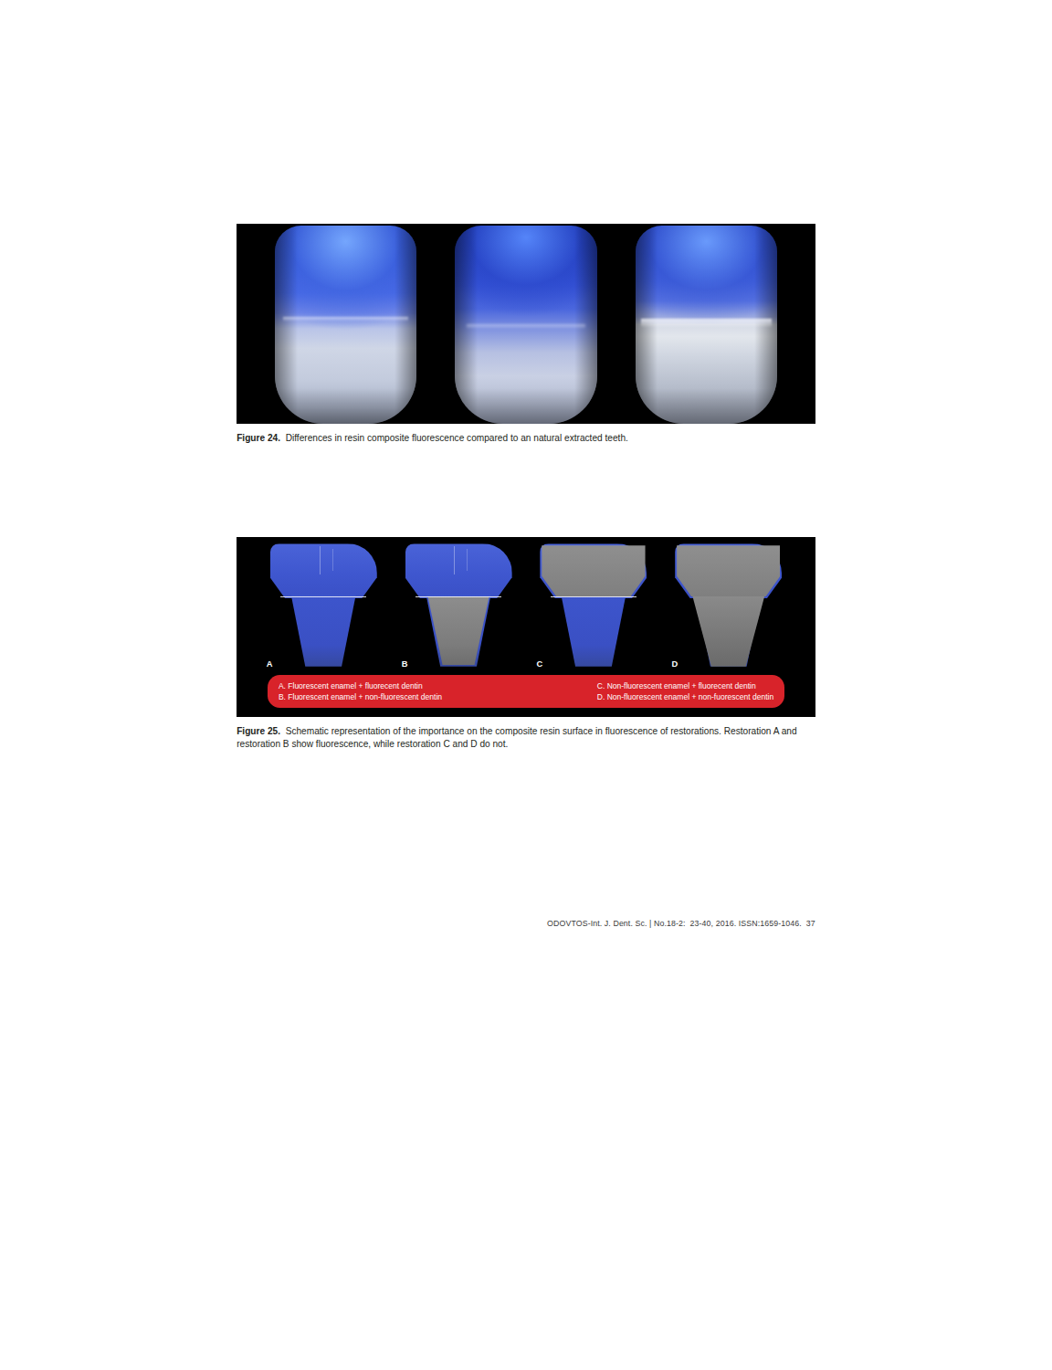Figure 24. Differences in resin composite fluorescence compared to an natural extracted teeth.
A
B
C
D
A. Fluorescent enamel + fluorecent dentin
B. Fluorescent enamel + non-fluorescent dentin
C. Non-fluorescent enamel + fluorecent dentin
D. Non-fluorescent enamel + non-fuorescent dentin
Figure 25. Schematic representation of the importance on the composite resin surface in fluorescence of restorations. Restoration A and restoration B show fluorescence, while restoration C and D do not.
ODOVTOS-Int. J. Dent. Sc. | No.18-2: 23-40, 2016. ISSN:1659-1046. 37